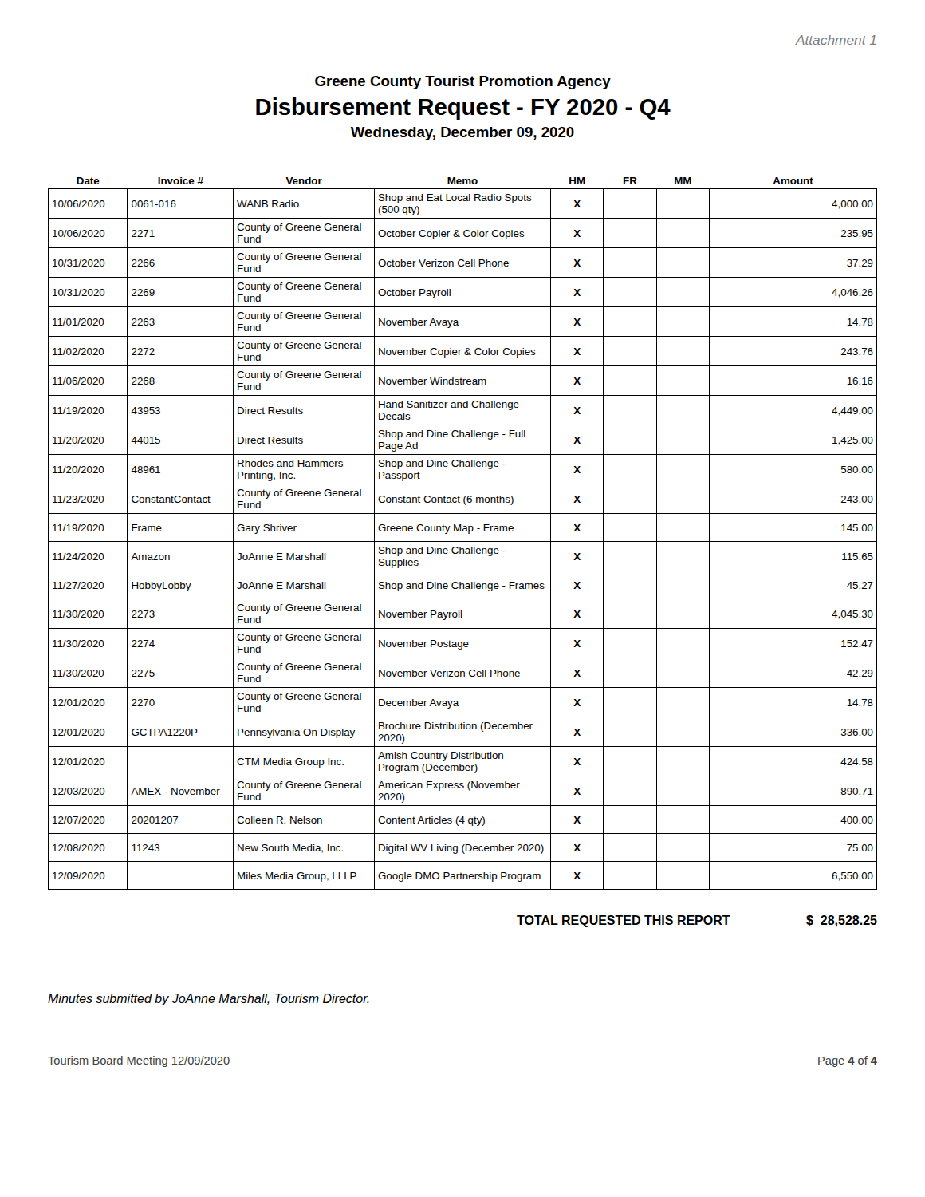Attachment 1
Greene County Tourist Promotion Agency
Disbursement Request - FY 2020 - Q4
Wednesday, December 09, 2020
| Date | Invoice # | Vendor | Memo | HM | FR | MM | Amount |
| --- | --- | --- | --- | --- | --- | --- | --- |
| 10/06/2020 | 0061-016 | WANB Radio | Shop and Eat Local Radio Spots (500 qty) | X | | | 4,000.00 |
| 10/06/2020 | 2271 | County of Greene General Fund | October Copier & Color Copies | X | | | 235.95 |
| 10/31/2020 | 2266 | County of Greene General Fund | October Verizon Cell Phone | X | | | 37.29 |
| 10/31/2020 | 2269 | County of Greene General Fund | October Payroll | X | | | 4,046.26 |
| 11/01/2020 | 2263 | County of Greene General Fund | November Avaya | X | | | 14.78 |
| 11/02/2020 | 2272 | County of Greene General Fund | November Copier & Color Copies | X | | | 243.76 |
| 11/06/2020 | 2268 | County of Greene General Fund | November Windstream | X | | | 16.16 |
| 11/19/2020 | 43953 | Direct Results | Hand Sanitizer and Challenge Decals | X | | | 4,449.00 |
| 11/20/2020 | 44015 | Direct Results | Shop and Dine Challenge - Full Page Ad | X | | | 1,425.00 |
| 11/20/2020 | 48961 | Rhodes and Hammers Printing, Inc. | Shop and Dine Challenge - Passport | X | | | 580.00 |
| 11/23/2020 | ConstantContact | County of Greene General Fund | Constant Contact (6 months) | X | | | 243.00 |
| 11/19/2020 | Frame | Gary Shriver | Greene County Map - Frame | X | | | 145.00 |
| 11/24/2020 | Amazon | JoAnne E Marshall | Shop and Dine Challenge - Supplies | X | | | 115.65 |
| 11/27/2020 | HobbyLobby | JoAnne E Marshall | Shop and Dine Challenge - Frames | X | | | 45.27 |
| 11/30/2020 | 2273 | County of Greene General Fund | November Payroll | X | | | 4,045.30 |
| 11/30/2020 | 2274 | County of Greene General Fund | November Postage | X | | | 152.47 |
| 11/30/2020 | 2275 | County of Greene General Fund | November Verizon Cell Phone | X | | | 42.29 |
| 12/01/2020 | 2270 | County of Greene General Fund | December Avaya | X | | | 14.78 |
| 12/01/2020 | GCTPA1220P | Pennsylvania On Display | Brochure Distribution (December 2020) | X | | | 336.00 |
| 12/01/2020 | | CTM Media Group Inc. | Amish Country Distribution Program (December) | X | | | 424.58 |
| 12/03/2020 | AMEX - November | County of Greene General Fund | American Express (November 2020) | X | | | 890.71 |
| 12/07/2020 | 20201207 | Colleen R. Nelson | Content Articles (4 qty) | X | | | 400.00 |
| 12/08/2020 | 11243 | New South Media, Inc. | Digital WV Living (December 2020) | X | | | 75.00 |
| 12/09/2020 | | Miles Media Group, LLLP | Google DMO Partnership Program | X | | | 6,550.00 |
TOTAL REQUESTED THIS REPORT $ 28,528.25
Minutes submitted by JoAnne Marshall, Tourism Director.
Tourism Board Meeting 12/09/2020 Page 4 of 4